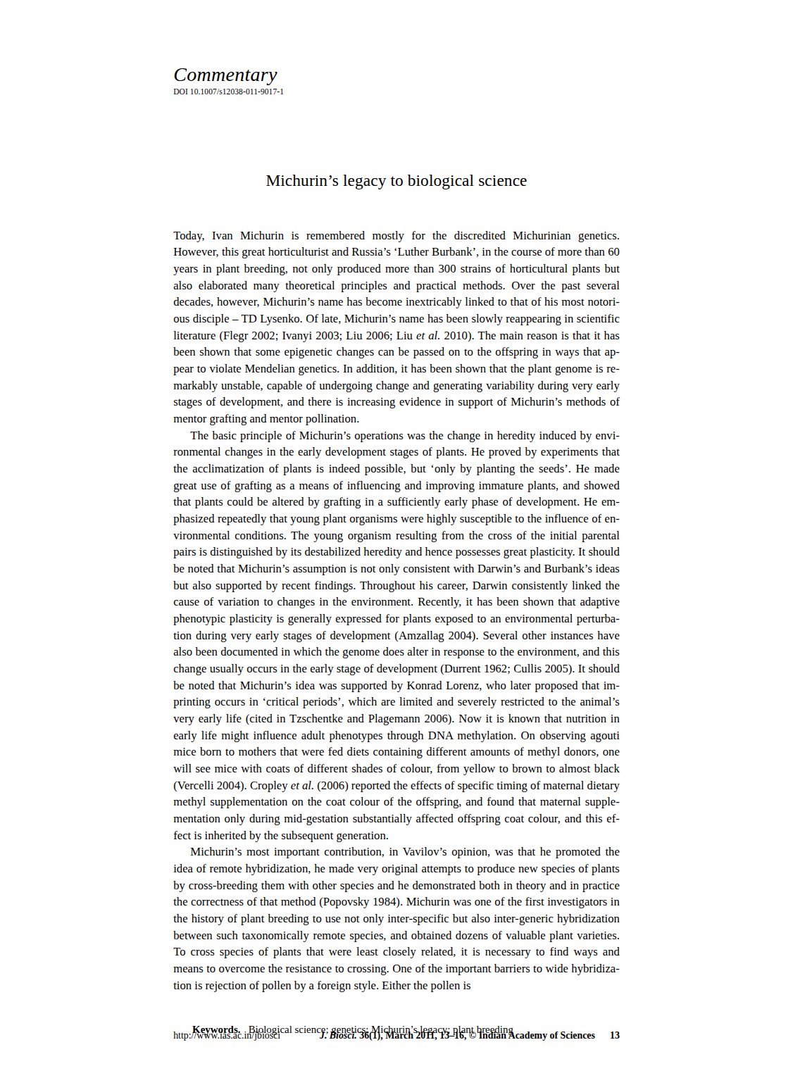Commentary
DOI 10.1007/s12038-011-9017-1
Michurin’s legacy to biological science
Today, Ivan Michurin is remembered mostly for the discredited Michurinian genetics. However, this great horticulturist and Russia’s ‘Luther Burbank’, in the course of more than 60 years in plant breeding, not only produced more than 300 strains of horticultural plants but also elaborated many theoretical principles and practical methods. Over the past several decades, however, Michurin’s name has become inextricably linked to that of his most notorious disciple – TD Lysenko. Of late, Michurin’s name has been slowly reappearing in scientific literature (Flegr 2002; Ivanyi 2003; Liu 2006; Liu et al. 2010). The main reason is that it has been shown that some epigenetic changes can be passed on to the offspring in ways that appear to violate Mendelian genetics. In addition, it has been shown that the plant genome is remarkably unstable, capable of undergoing change and generating variability during very early stages of development, and there is increasing evidence in support of Michurin’s methods of mentor grafting and mentor pollination.
The basic principle of Michurin’s operations was the change in heredity induced by environmental changes in the early development stages of plants. He proved by experiments that the acclimatization of plants is indeed possible, but ‘only by planting the seeds’. He made great use of grafting as a means of influencing and improving immature plants, and showed that plants could be altered by grafting in a sufficiently early phase of development. He emphasized repeatedly that young plant organisms were highly susceptible to the influence of environmental conditions. The young organism resulting from the cross of the initial parental pairs is distinguished by its destabilized heredity and hence possesses great plasticity. It should be noted that Michurin’s assumption is not only consistent with Darwin’s and Burbank’s ideas but also supported by recent findings. Throughout his career, Darwin consistently linked the cause of variation to changes in the environment. Recently, it has been shown that adaptive phenotypic plasticity is generally expressed for plants exposed to an environmental perturbation during very early stages of development (Amzallag 2004). Several other instances have also been documented in which the genome does alter in response to the environment, and this change usually occurs in the early stage of development (Durrent 1962; Cullis 2005). It should be noted that Michurin’s idea was supported by Konrad Lorenz, who later proposed that imprinting occurs in ‘critical periods’, which are limited and severely restricted to the animal’s very early life (cited in Tzschentke and Plagemann 2006). Now it is known that nutrition in early life might influence adult phenotypes through DNA methylation. On observing agouti mice born to mothers that were fed diets containing different amounts of methyl donors, one will see mice with coats of different shades of colour, from yellow to brown to almost black (Vercelli 2004). Cropley et al. (2006) reported the effects of specific timing of maternal dietary methyl supplementation on the coat colour of the offspring, and found that maternal supplementation only during mid-gestation substantially affected offspring coat colour, and this effect is inherited by the subsequent generation.
Michurin’s most important contribution, in Vavilov’s opinion, was that he promoted the idea of remote hybridization, he made very original attempts to produce new species of plants by cross-breeding them with other species and he demonstrated both in theory and in practice the correctness of that method (Popovsky 1984). Michurin was one of the first investigators in the history of plant breeding to use not only inter-specific but also inter-generic hybridization between such taxonomically remote species, and obtained dozens of valuable plant varieties. To cross species of plants that were least closely related, it is necessary to find ways and means to overcome the resistance to crossing. One of the important barriers to wide hybridization is rejection of pollen by a foreign style. Either the pollen is
Keywords. Biological science; genetics; Michurin’s legacy; plant breeding
http://www.ias.ac.in/jbiosci
J. Biosci. 36(1), March 2011, 13–16, © Indian Academy of Sciences13